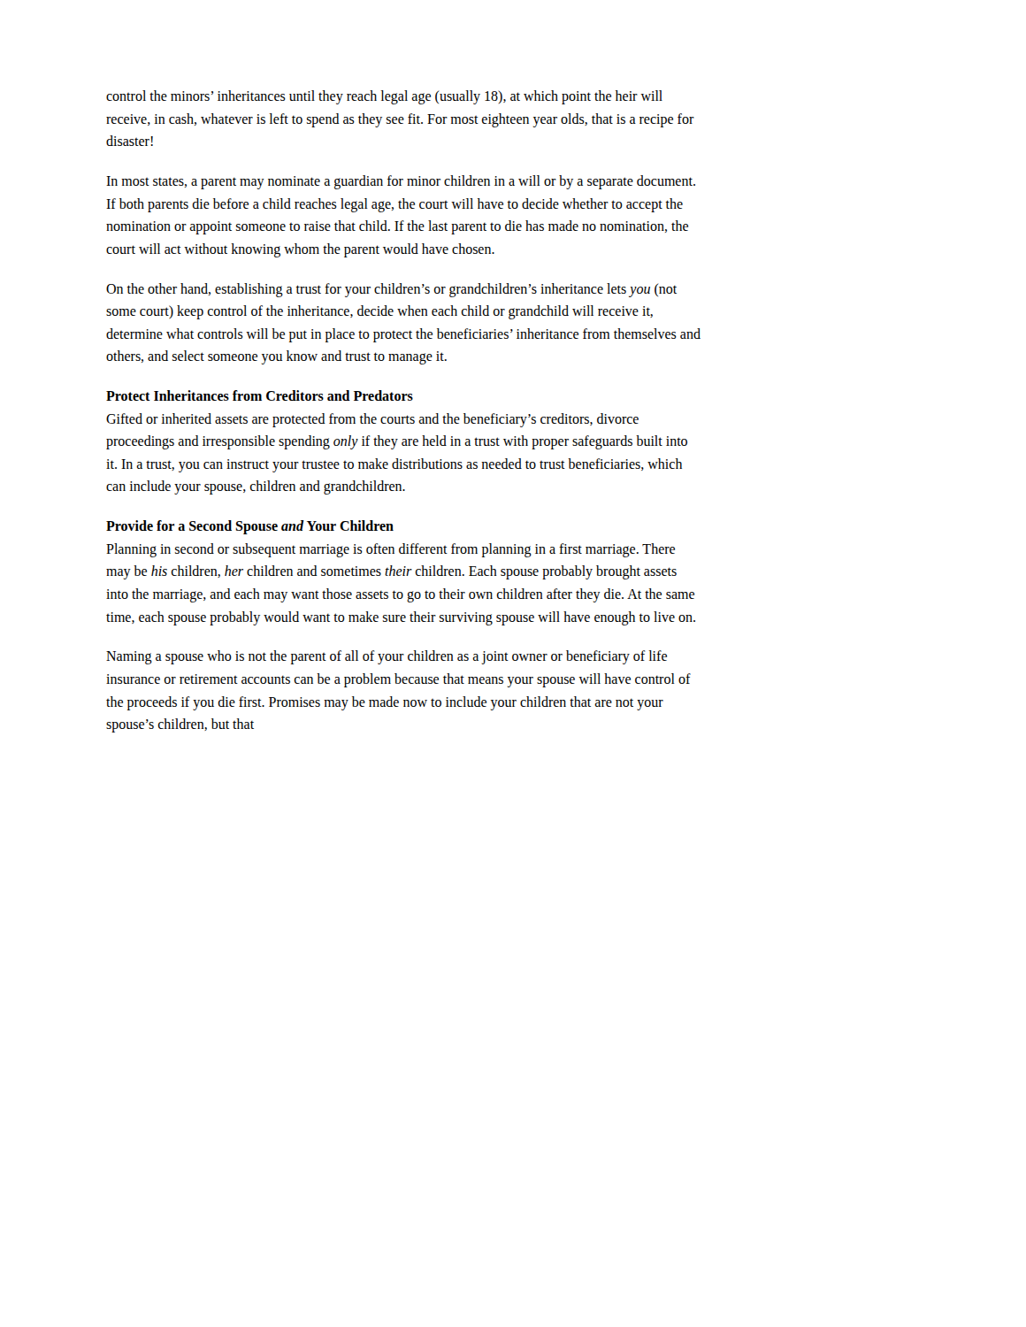control the minors’ inheritances until they reach legal age (usually 18), at which point the heir will receive, in cash, whatever is left to spend as they see fit. For most eighteen year olds, that is a recipe for disaster!
In most states, a parent may nominate a guardian for minor children in a will or by a separate document. If both parents die before a child reaches legal age, the court will have to decide whether to accept the nomination or appoint someone to raise that child. If the last parent to die has made no nomination, the court will act without knowing whom the parent would have chosen.
On the other hand, establishing a trust for your children’s or grandchildren’s inheritance lets you (not some court) keep control of the inheritance, decide when each child or grandchild will receive it, determine what controls will be put in place to protect the beneficiaries’ inheritance from themselves and others, and select someone you know and trust to manage it.
Protect Inheritances from Creditors and Predators
Gifted or inherited assets are protected from the courts and the beneficiary’s creditors, divorce proceedings and irresponsible spending only if they are held in a trust with proper safeguards built into it. In a trust, you can instruct your trustee to make distributions as needed to trust beneficiaries, which can include your spouse, children and grandchildren.
Provide for a Second Spouse and Your Children
Planning in second or subsequent marriage is often different from planning in a first marriage. There may be his children, her children and sometimes their children. Each spouse probably brought assets into the marriage, and each may want those assets to go to their own children after they die. At the same time, each spouse probably would want to make sure their surviving spouse will have enough to live on.
Naming a spouse who is not the parent of all of your children as a joint owner or beneficiary of life insurance or retirement accounts can be a problem because that means your spouse will have control of the proceeds if you die first. Promises may be made now to include your children that are not your spouse’s children, but that